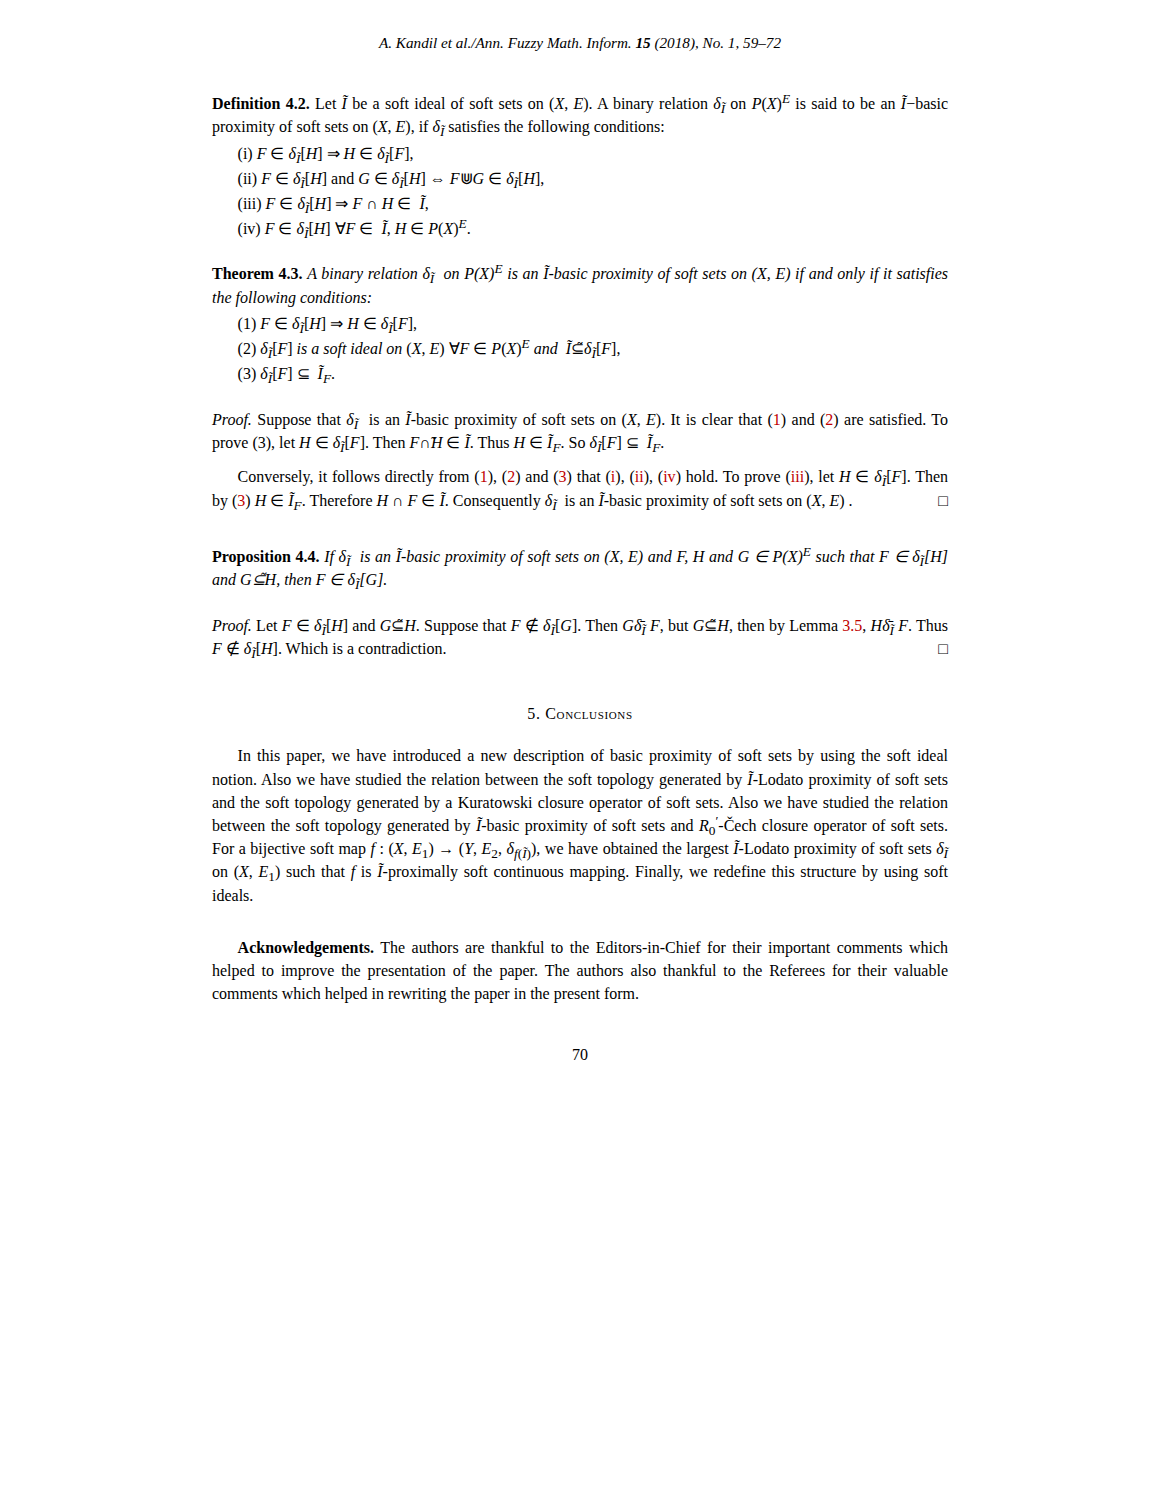A. Kandil et al./Ann. Fuzzy Math. Inform. 15 (2018), No. 1, 59–72
Definition 4.2. Let Ĩ be a soft ideal of soft sets on (X, E). A binary relation δĨ on P(X)E is said to be an Ĩ−basic proximity of soft sets on (X, E), if δĨ satisfies the following conditions:
(i) F ∈ δĨ[H] ⇒ H ∈ δĨ[F],
(ii) F ∈ δĨ[H] and G ∈ δĨ[H] ⇔ F⋓G ∈ δĨ[H],
(iii) F ∈ δĨ[H] ⇒ F ∩ H ∈ Ĩ,
(iv) F ∈ δĨ[H] ∀F ∈ Ĩ, H ∈ P(X)E.
Theorem 4.3. A binary relation δĨ on P(X)E is an Ĩ-basic proximity of soft sets on (X, E) if and only if it satisfies the following conditions:
(1) F ∈ δĨ[H] ⇒ H ∈ δĨ[F],
(2) δĨ[F] is a soft ideal on (X, E) ∀F ∈ P(X)E and Ĩ⊆̃δĨ[F],
(3) δĨ[F] ⊆ ĨF.
Proof. Suppose that δĨ is an Ĩ-basic proximity of soft sets on (X, E). It is clear that (1) and (2) are satisfied. To prove (3), let H ∈ δĨ[F]. Then F∩̃H ∈ Ĩ. Thus H ∈ ĨF. So δĨ[F] ⊆ ĨF.
Conversely, it follows directly from (1), (2) and (3) that (i), (ii), (iv) hold. To prove (iii), let H ∈ δĨ[F]. Then by (3) H ∈ ĨF. Therefore H ∩ F ∈ Ĩ. Consequently δĨ is an Ĩ-basic proximity of soft sets on (X, E) . □
Proposition 4.4. If δĨ is an Ĩ-basic proximity of soft sets on (X, E) and F, H and G ∈ P(X)E such that F ∈ δĨ[H] and G⊆̃H, then F ∈ δĨ[G].
Proof. Let F ∈ δĨ[H] and G⊆̃H. Suppose that F ∉ δĨ[G]. Then Gδ̄Ĩ F, but G⊆̃H, then by Lemma 3.5, Hδ̄Ĩ F. Thus F ∉ δĨ[H]. Which is a contradiction. □
5. Conclusions
In this paper, we have introduced a new description of basic proximity of soft sets by using the soft ideal notion. Also we have studied the relation between the soft topology generated by Ĩ-Lodato proximity of soft sets and the soft topology generated by a Kuratowski closure operator of soft sets. Also we have studied the relation between the soft topology generated by Ĩ-basic proximity of soft sets and R0′-Čech closure operator of soft sets. For a bijective soft map f : (X, E1) → (Y, E2, δf(Ĩ)), we have obtained the largest Ĩ-Lodato proximity of soft sets δĨ on (X, E1) such that f is Ĩ-proximally soft continuous mapping. Finally, we redefine this structure by using soft ideals.
Acknowledgements. The authors are thankful to the Editors-in-Chief for their important comments which helped to improve the presentation of the paper. The authors also thankful to the Referees for their valuable comments which helped in rewriting the paper in the present form.
70